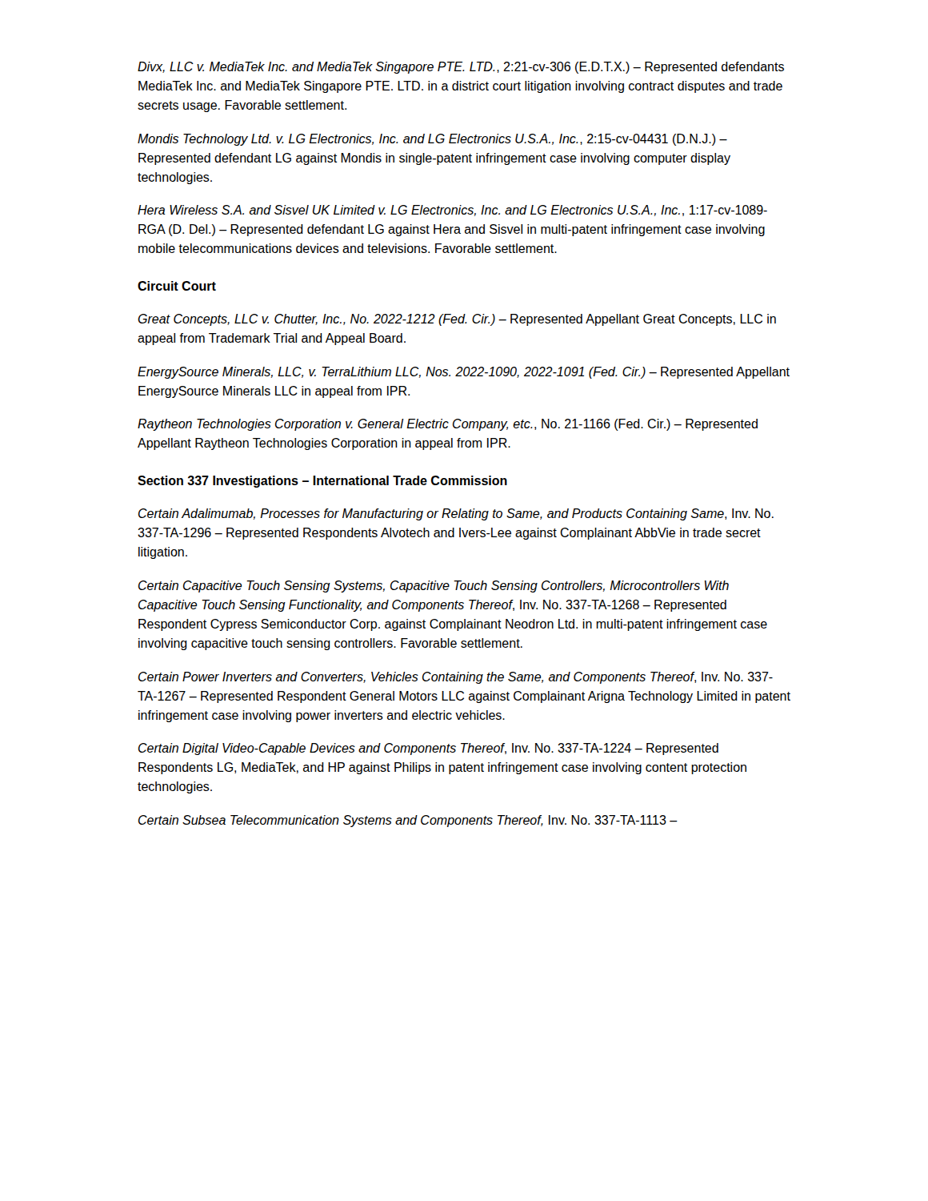Divx, LLC v. MediaTek Inc. and MediaTek Singapore PTE. LTD., 2:21-cv-306 (E.D.T.X.) – Represented defendants MediaTek Inc. and MediaTek Singapore PTE. LTD. in a district court litigation involving contract disputes and trade secrets usage. Favorable settlement.
Mondis Technology Ltd. v. LG Electronics, Inc. and LG Electronics U.S.A., Inc., 2:15-cv-04431 (D.N.J.) – Represented defendant LG against Mondis in single-patent infringement case involving computer display technologies.
Hera Wireless S.A. and Sisvel UK Limited v. LG Electronics, Inc. and LG Electronics U.S.A., Inc., 1:17-cv-1089-RGA (D. Del.) – Represented defendant LG against Hera and Sisvel in multi-patent infringement case involving mobile telecommunications devices and televisions. Favorable settlement.
Circuit Court
Great Concepts, LLC v. Chutter, Inc., No. 2022-1212 (Fed. Cir.) – Represented Appellant Great Concepts, LLC in appeal from Trademark Trial and Appeal Board.
EnergySource Minerals, LLC, v. TerraLithium LLC, Nos. 2022-1090, 2022-1091 (Fed. Cir.) – Represented Appellant EnergySource Minerals LLC in appeal from IPR.
Raytheon Technologies Corporation v. General Electric Company, etc., No. 21-1166 (Fed. Cir.) – Represented Appellant Raytheon Technologies Corporation in appeal from IPR.
Section 337 Investigations – International Trade Commission
Certain Adalimumab, Processes for Manufacturing or Relating to Same, and Products Containing Same, Inv. No. 337-TA-1296 – Represented Respondents Alvotech and Ivers-Lee against Complainant AbbVie in trade secret litigation.
Certain Capacitive Touch Sensing Systems, Capacitive Touch Sensing Controllers, Microcontrollers With Capacitive Touch Sensing Functionality, and Components Thereof, Inv. No. 337-TA-1268 – Represented Respondent Cypress Semiconductor Corp. against Complainant Neodron Ltd. in multi-patent infringement case involving capacitive touch sensing controllers. Favorable settlement.
Certain Power Inverters and Converters, Vehicles Containing the Same, and Components Thereof, Inv. No. 337-TA-1267 – Represented Respondent General Motors LLC against Complainant Arigna Technology Limited in patent infringement case involving power inverters and electric vehicles.
Certain Digital Video-Capable Devices and Components Thereof, Inv. No. 337-TA-1224 – Represented Respondents LG, MediaTek, and HP against Philips in patent infringement case involving content protection technologies.
Certain Subsea Telecommunication Systems and Components Thereof, Inv. No. 337-TA-1113 –